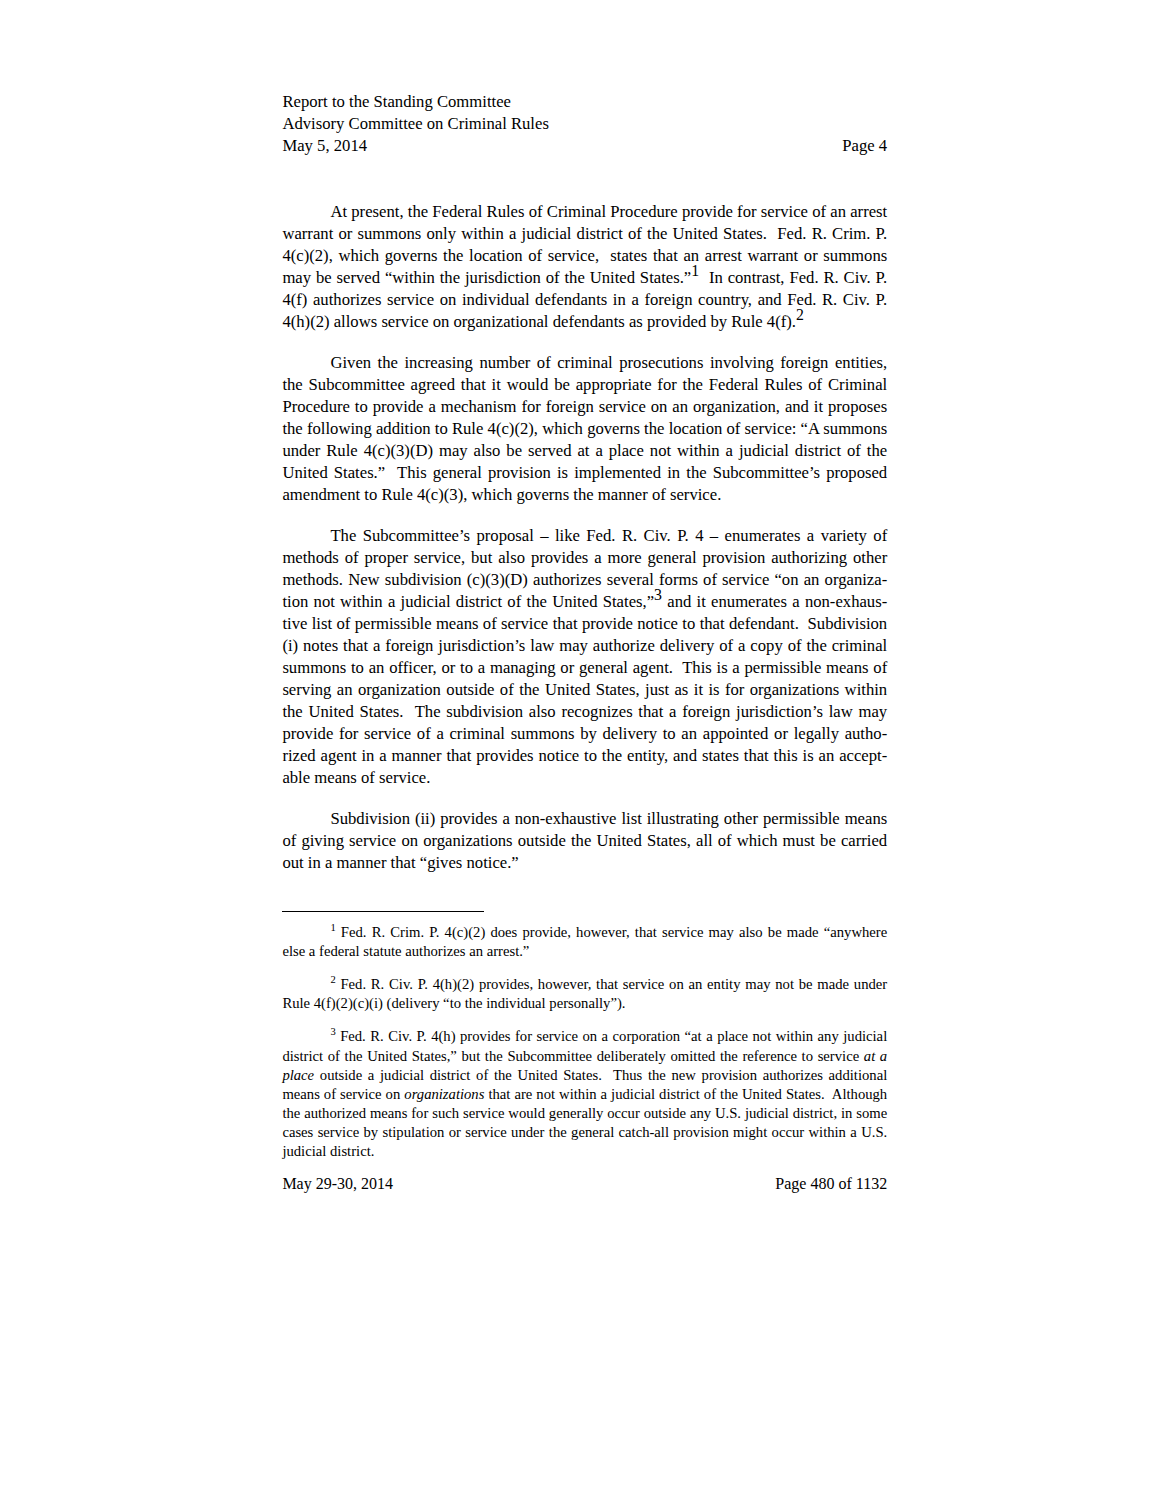Report to the Standing Committee Advisory Committee on Criminal Rules
May 5, 2014 Page 4
At present, the Federal Rules of Criminal Procedure provide for service of an arrest warrant or summons only within a judicial district of the United States. Fed. R. Crim. P. 4(c)(2), which governs the location of service, states that an arrest warrant or summons may be served “within the jurisdiction of the United States.”1 In contrast, Fed. R. Civ. P. 4(f) authorizes service on individual defendants in a foreign country, and Fed. R. Civ. P. 4(h)(2) allows service on organizational defendants as provided by Rule 4(f).2
Given the increasing number of criminal prosecutions involving foreign entities, the Subcommittee agreed that it would be appropriate for the Federal Rules of Criminal Procedure to provide a mechanism for foreign service on an organization, and it proposes the following addition to Rule 4(c)(2), which governs the location of service: “A summons under Rule 4(c)(3)(D) may also be served at a place not within a judicial district of the United States.” This general provision is implemented in the Subcommittee’s proposed amendment to Rule 4(c)(3), which governs the manner of service.
The Subcommittee’s proposal – like Fed. R. Civ. P. 4 – enumerates a variety of methods of proper service, but also provides a more general provision authorizing other methods. New subdivision (c)(3)(D) authorizes several forms of service “on an organization not within a judicial district of the United States,”3 and it enumerates a non-exhaustive list of permissible means of service that provide notice to that defendant. Subdivision (i) notes that a foreign jurisdiction’s law may authorize delivery of a copy of the criminal summons to an officer, or to a managing or general agent. This is a permissible means of serving an organization outside of the United States, just as it is for organizations within the United States. The subdivision also recognizes that a foreign jurisdiction’s law may provide for service of a criminal summons by delivery to an appointed or legally authorized agent in a manner that provides notice to the entity, and states that this is an acceptable means of service.
Subdivision (ii) provides a non-exhaustive list illustrating other permissible means of giving service on organizations outside the United States, all of which must be carried out in a manner that “gives notice.”
1 Fed. R. Crim. P. 4(c)(2) does provide, however, that service may also be made “anywhere else a federal statute authorizes an arrest.”
2 Fed. R. Civ. P. 4(h)(2) provides, however, that service on an entity may not be made under Rule 4(f)(2)(c)(i) (delivery “to the individual personally”).
3 Fed. R. Civ. P. 4(h) provides for service on a corporation “at a place not within any judicial district of the United States,” but the Subcommittee deliberately omitted the reference to service at a place outside a judicial district of the United States. Thus the new provision authorizes additional means of service on organizations that are not within a judicial district of the United States. Although the authorized means for such service would generally occur outside any U.S. judicial district, in some cases service by stipulation or service under the general catch-all provision might occur within a U.S. judicial district.
May 29-30, 2014 Page 480 of 1132